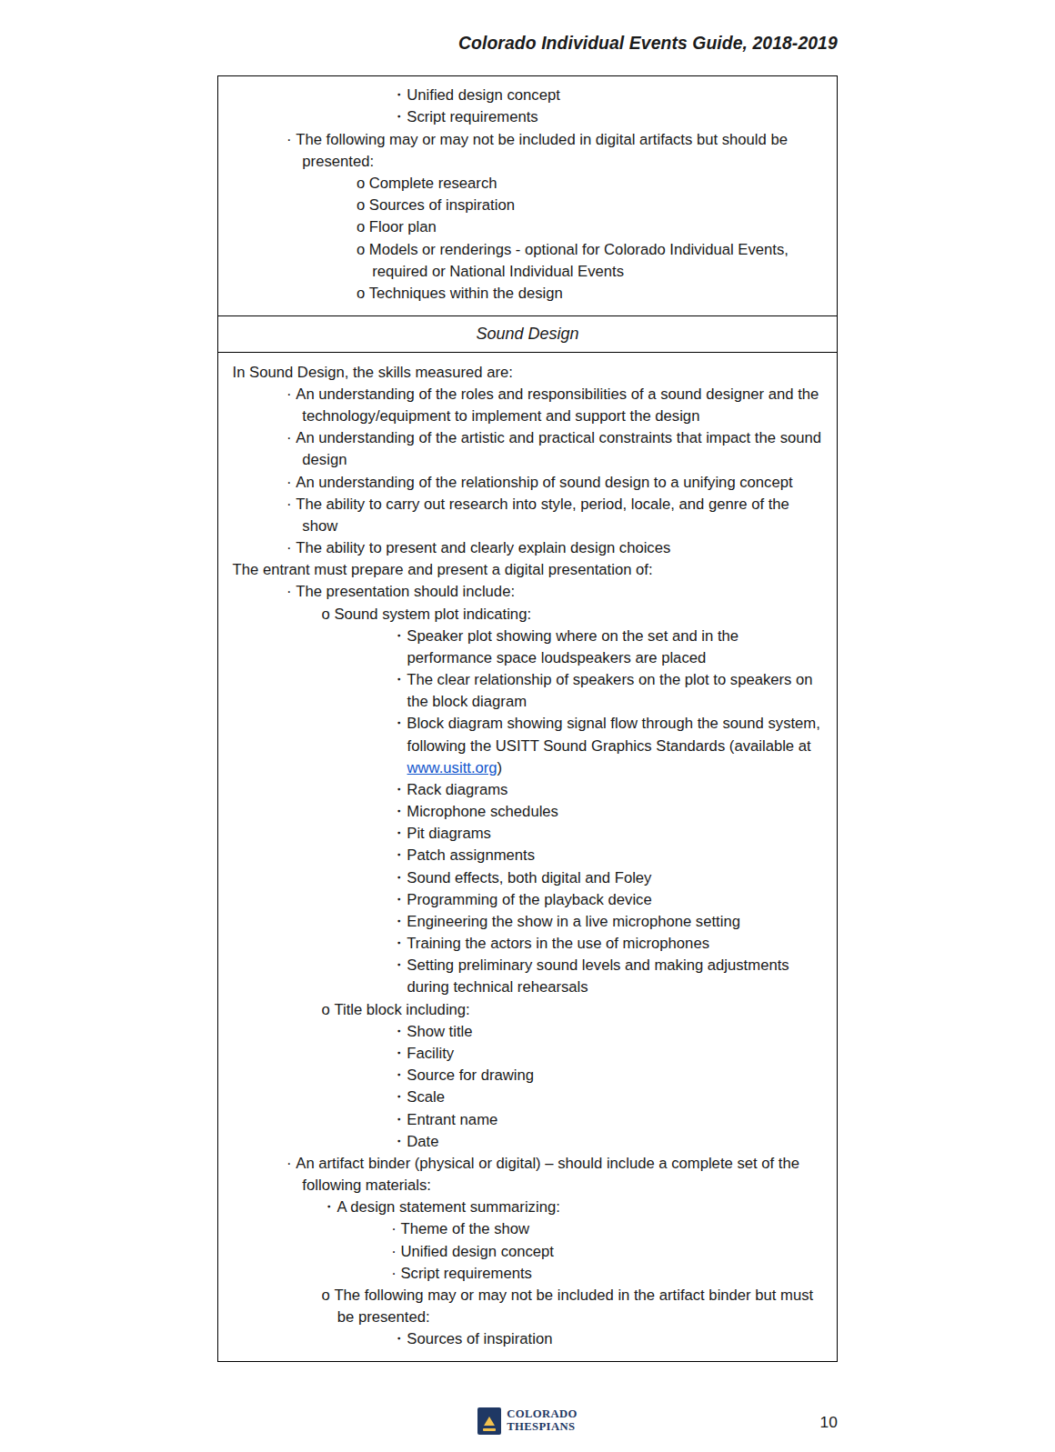Colorado Individual Events Guide, 2018-2019
Unified design concept
Script requirements
The following may or may not be included in digital artifacts but should be presented:
Complete research
Sources of inspiration
Floor plan
Models or renderings - optional for Colorado Individual Events, required or National Individual Events
Techniques within the design
Sound Design
In Sound Design, the skills measured are:
An understanding of the roles and responsibilities of a sound designer and the technology/equipment to implement and support the design
An understanding of the artistic and practical constraints that impact the sound design
An understanding of the relationship of sound design to a unifying concept
The ability to carry out research into style, period, locale, and genre of the show
The ability to present and clearly explain design choices
The entrant must prepare and present a digital presentation of:
The presentation should include:
Sound system plot indicating:
Speaker plot showing where on the set and in the performance space loudspeakers are placed
The clear relationship of speakers on the plot to speakers on the block diagram
Block diagram showing signal flow through the sound system, following the USITT Sound Graphics Standards (available at www.usitt.org)
Rack diagrams
Microphone schedules
Pit diagrams
Patch assignments
Sound effects, both digital and Foley
Programming of the playback device
Engineering the show in a live microphone setting
Training the actors in the use of microphones
Setting preliminary sound levels and making adjustments during technical rehearsals
Title block including:
Show title
Facility
Source for drawing
Scale
Entrant name
Date
An artifact binder (physical or digital) – should include a complete set of the following materials:
A design statement summarizing:
Theme of the show
Unified design concept
Script requirements
The following may or may not be included in the artifact binder but must be presented:
Sources of inspiration
COLORADO
THESPIANS
10